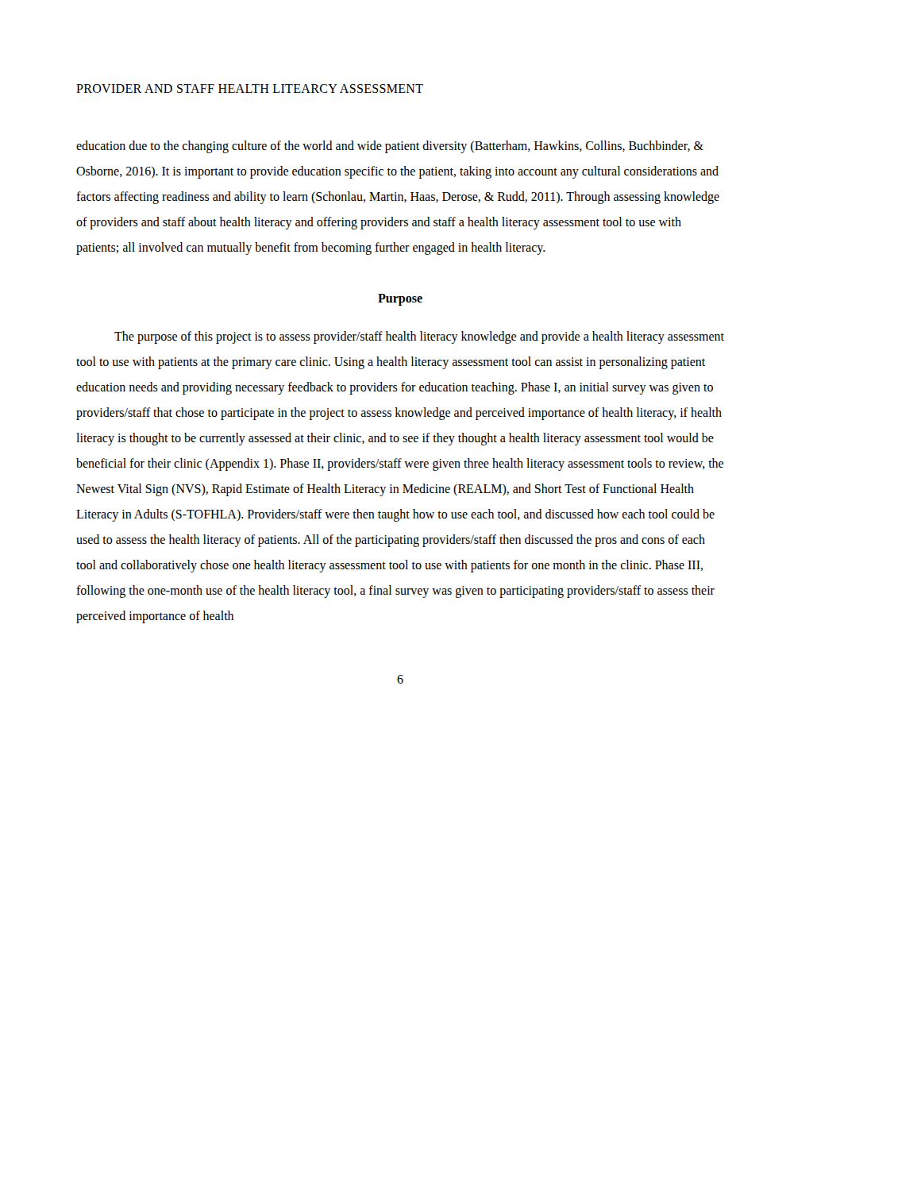PROVIDER AND STAFF HEALTH LITEARCY ASSESSMENT
education due to the changing culture of the world and wide patient diversity (Batterham, Hawkins, Collins, Buchbinder, & Osborne, 2016). It is important to provide education specific to the patient, taking into account any cultural considerations and factors affecting readiness and ability to learn (Schonlau, Martin, Haas, Derose, & Rudd, 2011). Through assessing knowledge of providers and staff about health literacy and offering providers and staff a health literacy assessment tool to use with patients; all involved can mutually benefit from becoming further engaged in health literacy.
Purpose
The purpose of this project is to assess provider/staff health literacy knowledge and provide a health literacy assessment tool to use with patients at the primary care clinic. Using a health literacy assessment tool can assist in personalizing patient education needs and providing necessary feedback to providers for education teaching. Phase I, an initial survey was given to providers/staff that chose to participate in the project to assess knowledge and perceived importance of health literacy, if health literacy is thought to be currently assessed at their clinic, and to see if they thought a health literacy assessment tool would be beneficial for their clinic (Appendix 1). Phase II, providers/staff were given three health literacy assessment tools to review, the Newest Vital Sign (NVS), Rapid Estimate of Health Literacy in Medicine (REALM), and Short Test of Functional Health Literacy in Adults (S-TOFHLA). Providers/staff were then taught how to use each tool, and discussed how each tool could be used to assess the health literacy of patients. All of the participating providers/staff then discussed the pros and cons of each tool and collaboratively chose one health literacy assessment tool to use with patients for one month in the clinic. Phase III, following the one-month use of the health literacy tool, a final survey was given to participating providers/staff to assess their perceived importance of health
6